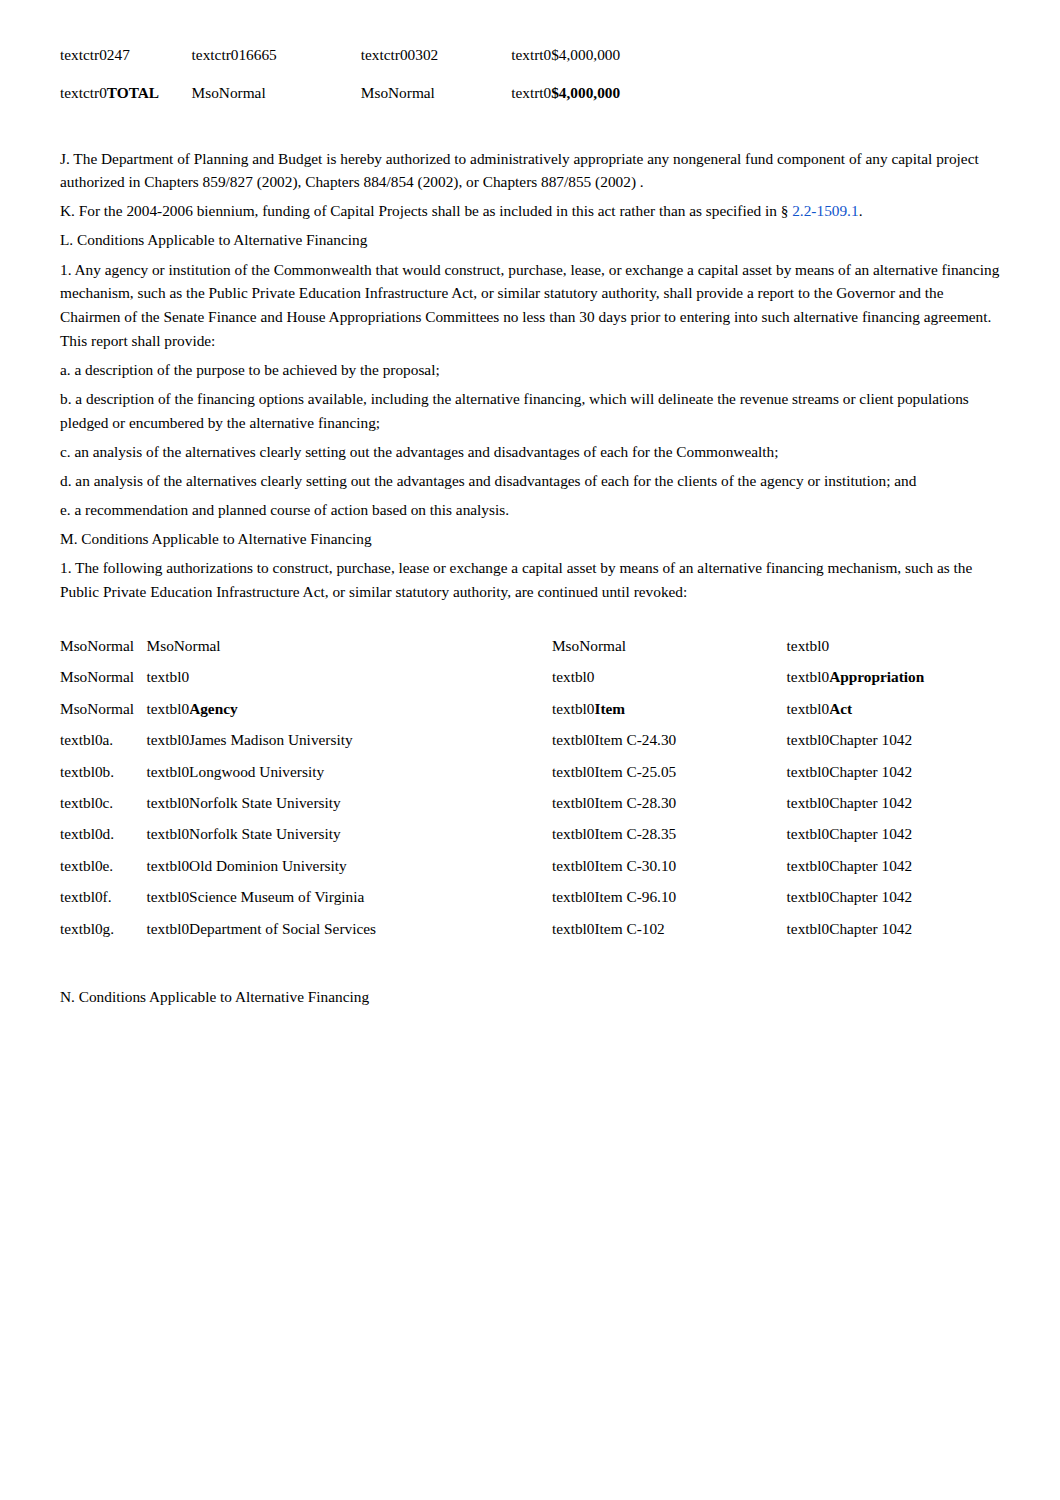| textctr0247 | textctr016665 | textctr00302 | textrt0$4,000,000 |
| textctr0 TOTAL | MsoNormal | MsoNormal | textrt0 $4,000,000 |
J. The Department of Planning and Budget is hereby authorized to administratively appropriate any nongeneral fund component of any capital project authorized in Chapters 859/827 (2002), Chapters 884/854 (2002), or Chapters 887/855 (2002) .
K. For the 2004-2006 biennium, funding of Capital Projects shall be as included in this act rather than as specified in § 2.2-1509.1.
L. Conditions Applicable to Alternative Financing
1. Any agency or institution of the Commonwealth that would construct, purchase, lease, or exchange a capital asset by means of an alternative financing mechanism, such as the Public Private Education Infrastructure Act, or similar statutory authority, shall provide a report to the Governor and the Chairmen of the Senate Finance and House Appropriations Committees no less than 30 days prior to entering into such alternative financing agreement. This report shall provide:
a. a description of the purpose to be achieved by the proposal;
b. a description of the financing options available, including the alternative financing, which will delineate the revenue streams or client populations pledged or encumbered by the alternative financing;
c. an analysis of the alternatives clearly setting out the advantages and disadvantages of each for the Commonwealth;
d. an analysis of the alternatives clearly setting out the advantages and disadvantages of each for the clients of the agency or institution; and
e. a recommendation and planned course of action based on this analysis.
M. Conditions Applicable to Alternative Financing
1. The following authorizations to construct, purchase, lease or exchange a capital asset by means of an alternative financing mechanism, such as the Public Private Education Infrastructure Act, or similar statutory authority, are continued until revoked:
| MsoNormal | MsoNormal | MsoNormal | textbl0 |
| MsoNormal | textbl0 | textbl0 | textbl0 Appropriation |
| MsoNormal | textbl0 Agency | textbl0 Item | textbl0 Act |
| textbl0a. | textbl0James Madison University | textbl0Item C-24.30 | textbl0Chapter 1042 |
| textbl0b. | textbl0Longwood University | textbl0Item C-25.05 | textbl0Chapter 1042 |
| textbl0c. | textbl0Norfolk State University | textbl0Item C-28.30 | textbl0Chapter 1042 |
| textbl0d. | textbl0Norfolk State University | textbl0Item C-28.35 | textbl0Chapter 1042 |
| textbl0e. | textbl0Old Dominion University | textbl0Item C-30.10 | textbl0Chapter 1042 |
| textbl0f. | textbl0Science Museum of Virginia | textbl0Item C-96.10 | textbl0Chapter 1042 |
| textbl0g. | textbl0Department of Social Services | textbl0Item C-102 | textbl0Chapter 1042 |
N. Conditions Applicable to Alternative Financing